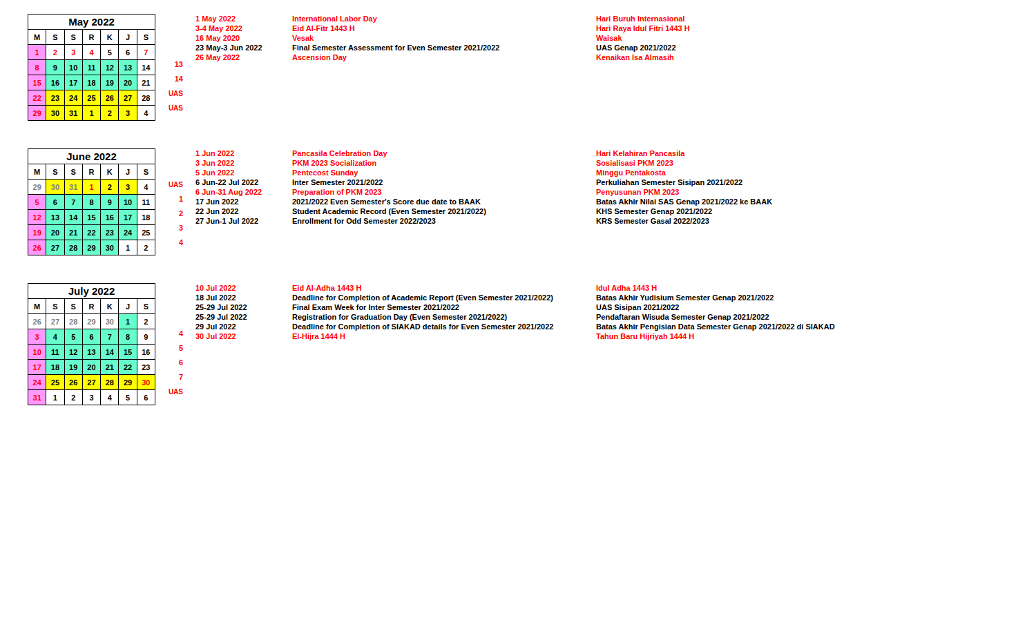May 2022
| M | S | S | R | K | J | S |
| --- | --- | --- | --- | --- | --- | --- |
| 1 | 2 | 3 | 4 | 5 | 6 | 7 |
| 8 | 9 | 10 | 11 | 12 | 13 | 14 |
| 15 | 16 | 17 | 18 | 19 | 20 | 21 |
| 22 | 23 | 24 | 25 | 26 | 27 | 28 |
| 29 | 30 | 31 | 1 | 2 | 3 | 4 |
13
14
UAS
UAS
| 1 May 2022 | International Labor Day | Hari Buruh Internasional |
| 3-4 May 2022 | Eid Al-Fitr 1443 H | Hari Raya Idul Fitri 1443 H |
| 16 May 2020 | Vesak | Waisak |
| 23 May-3 Jun 2022 | Final Semester Assessment for Even Semester 2021/2022 | UAS Genap 2021/2022 |
| 26 May 2022 | Ascension Day | Kenaikan Isa Almasih |
June 2022
| M | S | S | R | K | J | S |
| --- | --- | --- | --- | --- | --- | --- |
| 29 | 30 | 31 | 1 | 2 | 3 | 4 |
| 5 | 6 | 7 | 8 | 9 | 10 | 11 |
| 12 | 13 | 14 | 15 | 16 | 17 | 18 |
| 19 | 20 | 21 | 22 | 23 | 24 | 25 |
| 26 | 27 | 28 | 29 | 30 | 1 | 2 |
UAS
1
2
3
4
| 1 Jun 2022 | Pancasila Celebration Day | Hari Kelahiran Pancasila |
| 3 Jun 2022 | PKM 2023 Socialization | Sosialisasi PKM 2023 |
| 5 Jun 2022 | Pentecost Sunday | Minggu Pentakosta |
| 6 Jun-22 Jul 2022 | Inter Semester 2021/2022 | Perkuliahan Semester Sisipan 2021/2022 |
| 6 Jun-31 Aug 2022 | Preparation of PKM 2023 | Penyusunan PKM 2023 |
| 17 Jun 2022 | 2021/2022 Even Semester's Score due date to BAAK | Batas Akhir Nilai SAS Genap 2021/2022 ke BAAK |
| 22 Jun 2022 | Student Academic Record (Even Semester 2021/2022) | KHS Semester Genap 2021/2022 |
| 27 Jun-1 Jul 2022 | Enrollment for Odd Semester 2022/2023 | KRS Semester Gasal 2022/2023 |
July 2022
| M | S | S | R | K | J | S |
| --- | --- | --- | --- | --- | --- | --- |
| 26 | 27 | 28 | 29 | 30 | 1 | 2 |
| 3 | 4 | 5 | 6 | 7 | 8 | 9 |
| 10 | 11 | 12 | 13 | 14 | 15 | 16 |
| 17 | 18 | 19 | 20 | 21 | 22 | 23 |
| 24 | 25 | 26 | 27 | 28 | 29 | 30 |
| 31 | 1 | 2 | 3 | 4 | 5 | 6 |
4
5
6
7
UAS
| 10 Jul 2022 | Eid Al-Adha 1443 H | Idul Adha 1443 H |
| 18 Jul 2022 | Deadline for Completion of Academic Report (Even Semester 2021/2022) | Batas Akhir Yudisium Semester Genap 2021/2022 |
| 25-29 Jul 2022 | Final Exam Week for Inter Semester 2021/2022 | UAS Sisipan 2021/2022 |
| 25-29 Jul 2022 | Registration for Graduation Day (Even Semester 2021/2022) | Pendaftaran Wisuda Semester Genap 2021/2022 |
| 29 Jul 2022 | Deadline for Completion of SIAKAD details for Even Semester 2021/2022 | Batas Akhir Pengisian Data Semester Genap 2021/2022 di SIAKAD |
| 30 Jul 2022 | El-Hijra 1444 H | Tahun Baru Hijriyah 1444 H |